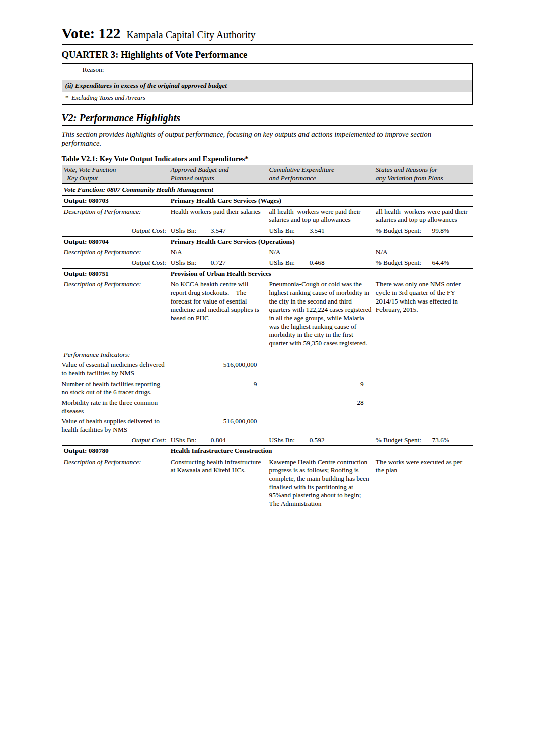Vote: 122
Kampala Capital City Authority
QUARTER 3: Highlights of Vote Performance
Reason:
(ii) Expenditures in excess of the original approved budget
* Excluding Taxes and Arrears
V2: Performance Highlights
This section provides highlights of output performance, focusing on key outputs and actions impelemented to improve section performance.
Table V2.1: Key Vote Output Indicators and Expenditures*
| Vote, Vote Function Key Output | Approved Budget and Planned outputs | Cumulative Expenditure and Performance | Status and Reasons for any Variation from Plans |
| --- | --- | --- | --- |
| Vote Function: 0807 Community Health Management |
| Output: 080703 | Primary Health Care Services (Wages) |
| Description of Performance: | Health workers paid their salaries | all health workers were paid their salaries and top up allowances | all health workers were paid their salaries and top up allowances |
| Output Cost: | UShs Bn: 3.547 | UShs Bn: 3.541 | % Budget Spent: 99.8% |
| Output: 080704 | Primary Health Care Services (Operations) |
| Description of Performance: | N\A | N/A | N/A |
| Output Cost: | UShs Bn: 0.727 | UShs Bn: 0.468 | % Budget Spent: 64.4% |
| Output: 080751 | Provision of Urban Health Services |
| Description of Performance: | No KCCA heakth centre will report drug stockouts. The forecast for value of esential medicine and medical supplies is based on PHC | Pneumonia-Cough or cold was the highest ranking cause of morbidity in the city in the second and third quarters with 122,224 cases registered in all the age groups, while Malaria was the highest ranking cause of morbidity in the city in the first quarter with 59,350 cases registered. | There was only one NMS order cycle in 3rd quarter of the FY 2014/15 which was effected in February, 2015. |
| Performance Indicators: |
| Value of essential medicines delivered to health facilities by NMS | 516,000,000 | | |
| Number of health facilities reporting no stock out of the 6 tracer drugs. | 9 | 9 | |
| Morbidity rate in the three common diseases | | 28 | |
| Value of health supplies delivered to health facilities by NMS | 516,000,000 | | |
| Output Cost: | UShs Bn: 0.804 | UShs Bn: 0.592 | % Budget Spent: 73.6% |
| Output: 080780 | Health Infrastructure Construction |
| Description of Performance: | Constructing health infrastructure at Kawaala and Kitebi HCs. | Kawempe Health Centre contruction progress is as follows; Roofing is complete, the main building has been finalised with its partitioning at 95%and plastering about to begin; The Administration | The works were executed as per the plan |